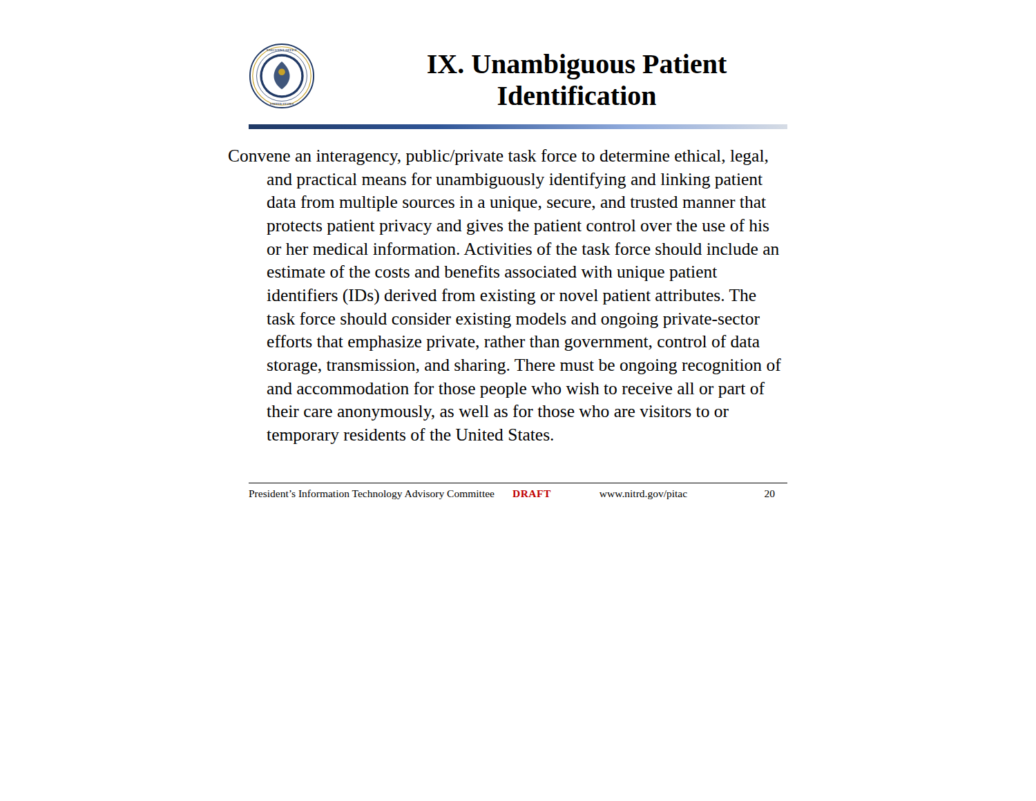EXECUTIVE OFFICE UNITED STATES
IX. Unambiguous Patient
Identification
Convene an interagency, public/private task force to determine ethical, legal, and practical means for unambiguously identifying and linking patient data from multiple sources in a unique, secure, and trusted manner that protects patient privacy and gives the patient control over the use of his or her medical information. Activities of the task force should include an estimate of the costs and benefits associated with unique patient identifiers (IDs) derived from existing or novel patient attributes. The task force should consider existing models and ongoing private-sector efforts that emphasize private, rather than government, control of data storage, transmission, and sharing. There must be ongoing recognition of and accommodation for those people who wish to receive all or part of their care anonymously, as well as for those who are visitors to or temporary residents of the United States.
President’s Information Technology Advisory Committee DRAFT www.nitrd.gov/pitac 20